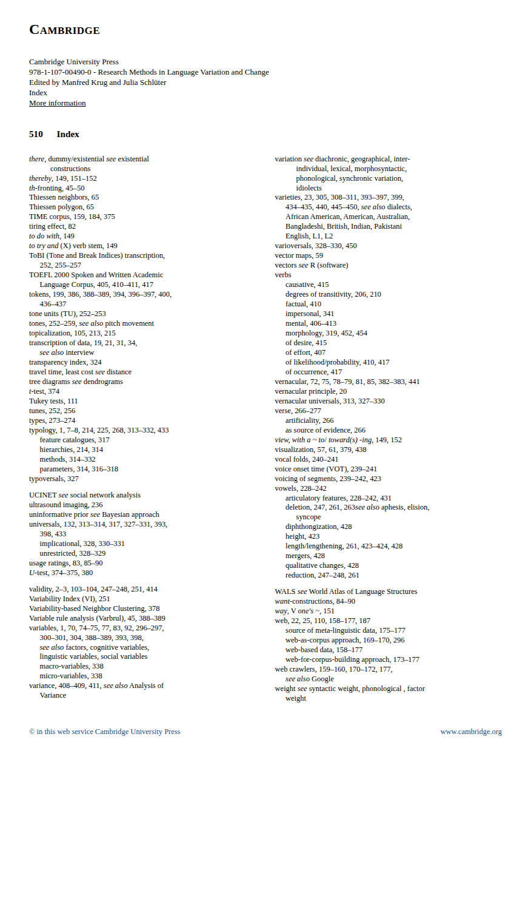Cambridge
Cambridge University Press
978-1-107-00490-0 - Research Methods in Language Variation and Change
Edited by Manfred Krug and Julia Schlüter
Index
More information
510 Index
there, dummy/existential see existential
constructions
thereby, 149, 151–152
th-fronting, 45–50
Thiessen neighbors, 65
Thiessen polygon, 65
TIME corpus, 159, 184, 375
tiring effect, 82
to do with, 149
to try and (X) verb stem, 149
ToBI (Tone and Break Indices) transcription,
252, 255–257
TOEFL 2000 Spoken and Written Academic
Language Corpus, 405, 410–411, 417
tokens, 199, 386, 388–389, 394, 396–397, 400,
436–437
tone units (TU), 252–253
tones, 252–259, see also pitch movement
topicalization, 105, 213, 215
transcription of data, 19, 21, 31, 34,
see also interview
transparency index, 324
travel time, least cost see distance
tree diagrams see dendrograms
t-test, 374
Tukey tests, 111
tunes, 252, 256
types, 273–274
typology, 1, 7–8, 214, 225, 268, 313–332, 433
feature catalogues, 317
hierarchies, 214, 314
methods, 314–332
parameters, 314, 316–318
typoversals, 327
UCINET see social network analysis
ultrasound imaging, 236
uninformative prior see Bayesian approach
universals, 132, 313–314, 317, 327–331, 393,
398, 433
implicational, 328, 330–331
unrestricted, 328–329
usage ratings, 83, 85–90
U-test, 374–375, 380
validity, 2–3, 103–104, 247–248, 251, 414
Variability Index (VI), 251
Variability-based Neighbor Clustering, 378
Variable rule analysis (Varbrul), 45, 388–389
variables, 1, 70, 74–75, 77, 83, 92, 296–297,
300–301, 304, 388–389, 393, 398,
see also factors, cognitive variables,
linguistic variables, social variables
macro-variables, 338
micro-variables, 338
variance, 408–409, 411, see also Analysis of
Variance
variation see diachronic, geographical, inter-
individual, lexical, morphosyntactic,
phonological, synchronic variation,
idiolects
varieties, 23, 305, 308–311, 393–397, 399,
434–435, 440, 445–450, see also dialects,
African American, American, Australian,
Bangladeshi, British, Indian, Pakistani
English, L1, L2
varioversals, 328–330, 450
vector maps, 59
vectors see R (software)
verbs
causative, 415
degrees of transitivity, 206, 210
factual, 410
impersonal, 341
mental, 406–413
morphology, 319, 452, 454
of desire, 415
of effort, 407
of likelihood/probability, 410, 417
of occurrence, 417
vernacular, 72, 75, 78–79, 81, 85, 382–383, 441
vernacular principle, 20
vernacular universals, 313, 327–330
verse, 266–277
artificiality, 266
as source of evidence, 266
view, with a ~ to/ toward(s) -ing, 149, 152
visualization, 57, 61, 379, 438
vocal folds, 240–241
voice onset time (VOT), 239–241
voicing of segments, 239–242, 423
vowels, 228–242
articulatory features, 228–242, 431
deletion, 247, 261, 263see also aphesis, elision,
syncope
diphthongization, 428
height, 423
length/lengthening, 261, 423–424, 428
mergers, 428
qualitative changes, 428
reduction, 247–248, 261
WALS see World Atlas of Language Structures
want-constructions, 84–90
way, V one's ~, 151
web, 22, 25, 110, 158–177, 187
source of meta-linguistic data, 175–177
web-as-corpus approach, 169–170, 296
web-based data, 158–177
web-for-corpus-building approach, 173–177
web crawlers, 159–160, 170–172, 177,
see also Google
weight see syntactic weight, phonological , factor
weight
© in this web service Cambridge University Press www.cambridge.org